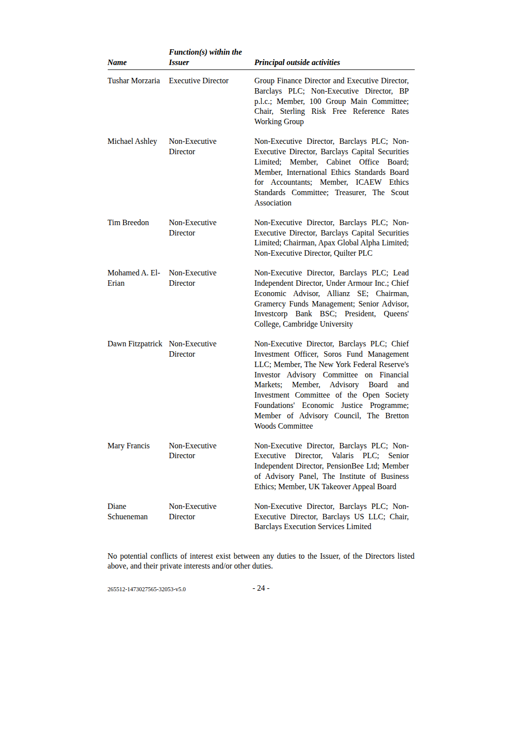| Name | Function(s) within the Issuer | Principal outside activities |
| --- | --- | --- |
| Tushar Morzaria | Executive Director | Group Finance Director and Executive Director, Barclays PLC; Non-Executive Director, BP p.l.c.; Member, 100 Group Main Committee; Chair, Sterling Risk Free Reference Rates Working Group |
| Michael Ashley | Non-Executive Director | Non-Executive Director, Barclays PLC; Non-Executive Director, Barclays Capital Securities Limited; Member, Cabinet Office Board; Member, International Ethics Standards Board for Accountants; Member, ICAEW Ethics Standards Committee; Treasurer, The Scout Association |
| Tim Breedon | Non-Executive Director | Non-Executive Director, Barclays PLC; Non-Executive Director, Barclays Capital Securities Limited; Chairman, Apax Global Alpha Limited; Non-Executive Director, Quilter PLC |
| Mohamed A. El-Erian | Non-Executive Director | Non-Executive Director, Barclays PLC; Lead Independent Director, Under Armour Inc.; Chief Economic Advisor, Allianz SE; Chairman, Gramercy Funds Management; Senior Advisor, Investcorp Bank BSC; President, Queens' College, Cambridge University |
| Dawn Fitzpatrick | Non-Executive Director | Non-Executive Director, Barclays PLC; Chief Investment Officer, Soros Fund Management LLC; Member, The New York Federal Reserve's Investor Advisory Committee on Financial Markets; Member, Advisory Board and Investment Committee of the Open Society Foundations' Economic Justice Programme; Member of Advisory Council, The Bretton Woods Committee |
| Mary Francis | Non-Executive Director | Non-Executive Director, Barclays PLC; Non-Executive Director, Valaris PLC; Senior Independent Director, PensionBee Ltd; Member of Advisory Panel, The Institute of Business Ethics; Member, UK Takeover Appeal Board |
| Diane Schueneman | Non-Executive Director | Non-Executive Director, Barclays PLC; Non-Executive Director, Barclays US LLC; Chair, Barclays Execution Services Limited |
No potential conflicts of interest exist between any duties to the Issuer, of the Directors listed above, and their private interests and/or other duties.
265512-1473027565-32053-v5.0
- 24 -